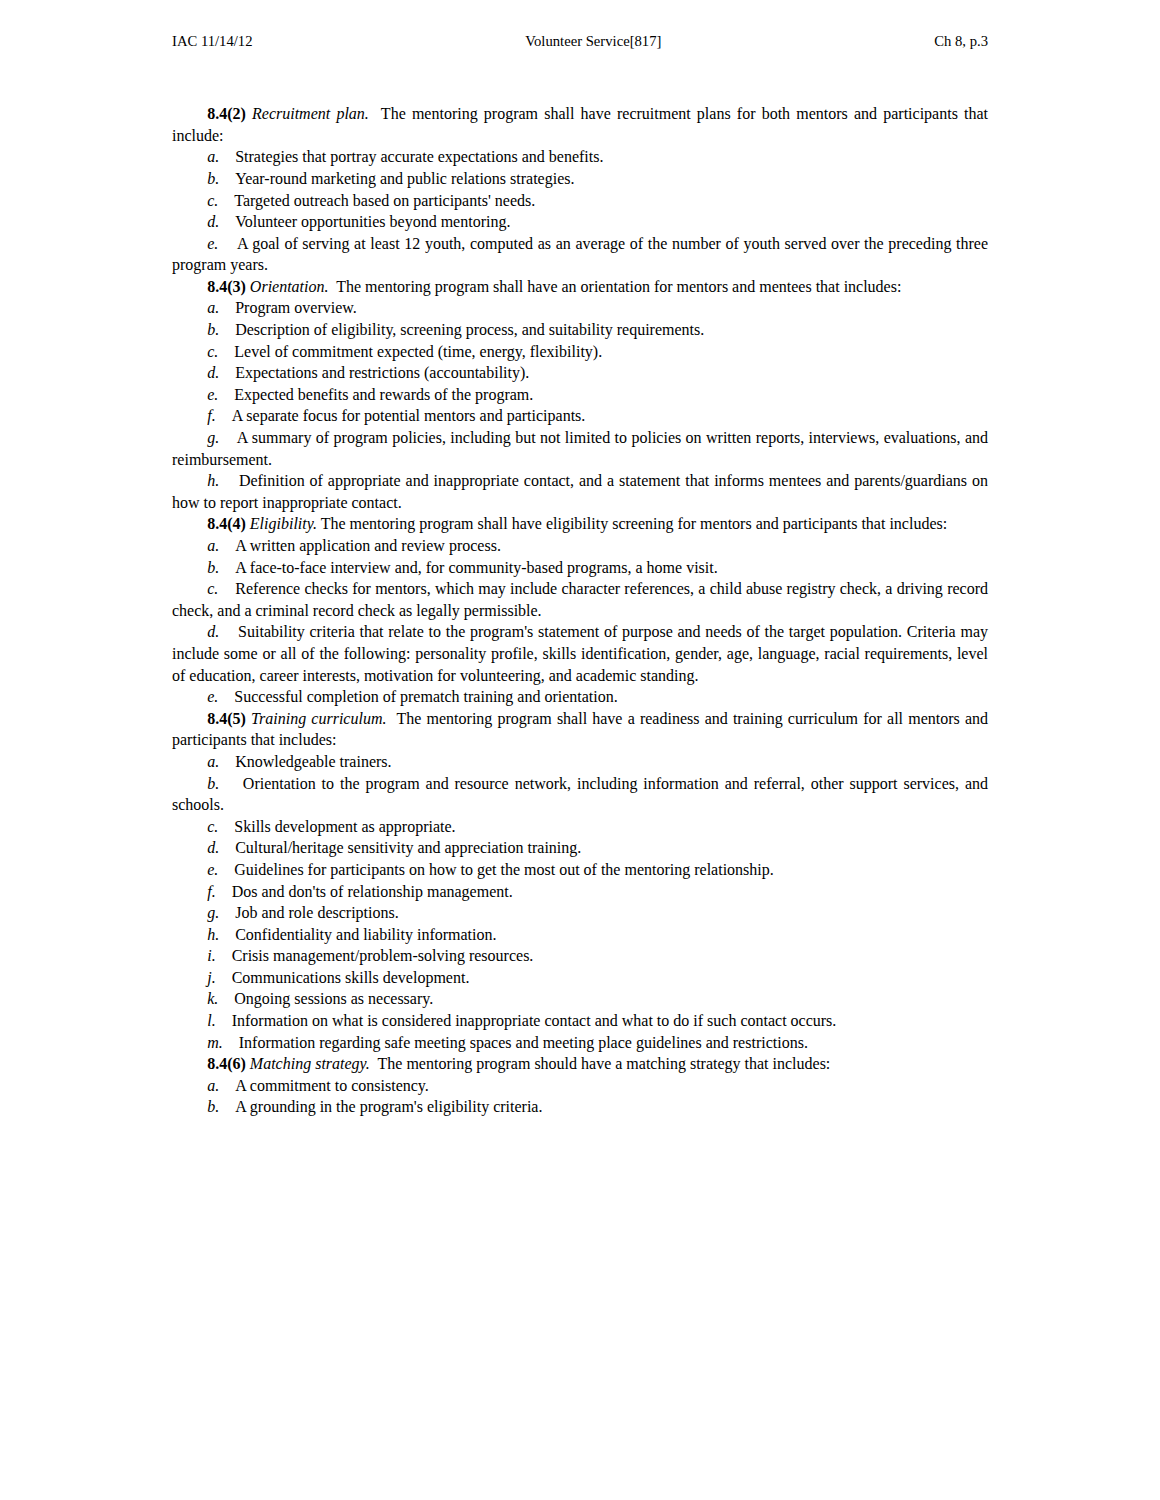IAC 11/14/12 Volunteer Service[817] Ch 8, p.3
8.4(2) Recruitment plan. The mentoring program shall have recruitment plans for both mentors and participants that include:
a. Strategies that portray accurate expectations and benefits.
b. Year-round marketing and public relations strategies.
c. Targeted outreach based on participants' needs.
d. Volunteer opportunities beyond mentoring.
e. A goal of serving at least 12 youth, computed as an average of the number of youth served over the preceding three program years.
8.4(3) Orientation. The mentoring program shall have an orientation for mentors and mentees that includes:
a. Program overview.
b. Description of eligibility, screening process, and suitability requirements.
c. Level of commitment expected (time, energy, flexibility).
d. Expectations and restrictions (accountability).
e. Expected benefits and rewards of the program.
f. A separate focus for potential mentors and participants.
g. A summary of program policies, including but not limited to policies on written reports, interviews, evaluations, and reimbursement.
h. Definition of appropriate and inappropriate contact, and a statement that informs mentees and parents/guardians on how to report inappropriate contact.
8.4(4) Eligibility. The mentoring program shall have eligibility screening for mentors and participants that includes:
a. A written application and review process.
b. A face-to-face interview and, for community-based programs, a home visit.
c. Reference checks for mentors, which may include character references, a child abuse registry check, a driving record check, and a criminal record check as legally permissible.
d. Suitability criteria that relate to the program's statement of purpose and needs of the target population. Criteria may include some or all of the following: personality profile, skills identification, gender, age, language, racial requirements, level of education, career interests, motivation for volunteering, and academic standing.
e. Successful completion of prematch training and orientation.
8.4(5) Training curriculum. The mentoring program shall have a readiness and training curriculum for all mentors and participants that includes:
a. Knowledgeable trainers.
b. Orientation to the program and resource network, including information and referral, other support services, and schools.
c. Skills development as appropriate.
d. Cultural/heritage sensitivity and appreciation training.
e. Guidelines for participants on how to get the most out of the mentoring relationship.
f. Dos and don'ts of relationship management.
g. Job and role descriptions.
h. Confidentiality and liability information.
i. Crisis management/problem-solving resources.
j. Communications skills development.
k. Ongoing sessions as necessary.
l. Information on what is considered inappropriate contact and what to do if such contact occurs.
m. Information regarding safe meeting spaces and meeting place guidelines and restrictions.
8.4(6) Matching strategy. The mentoring program should have a matching strategy that includes:
a. A commitment to consistency.
b. A grounding in the program's eligibility criteria.